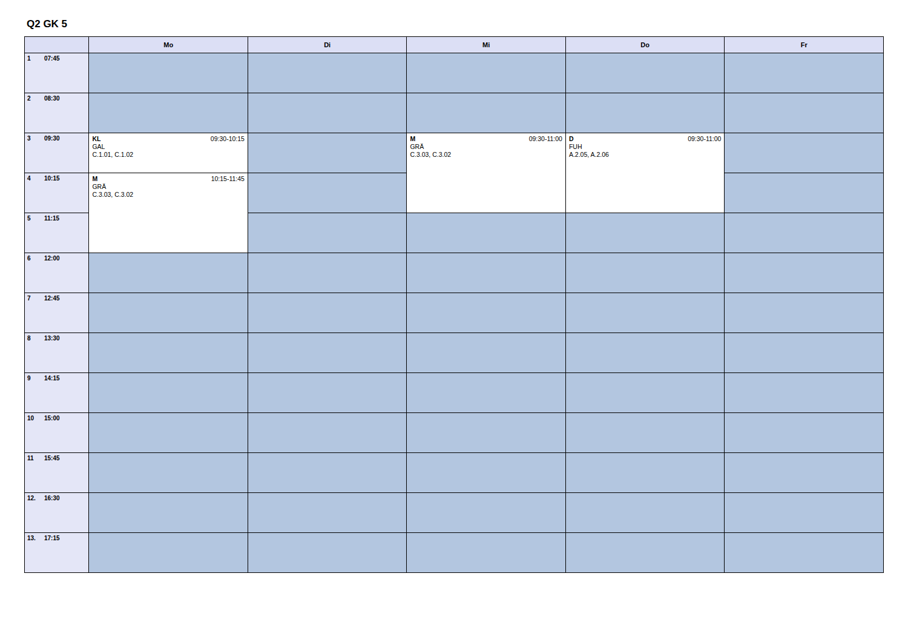Q2 GK 5
| | Mo | Di | Mi | Do | Fr |
| --- | --- | --- | --- | --- | --- |
| 1 07:45 | | | | | |
| 2 08:30 | | | | | |
| 3 09:30 | KL 09:30-10:15 GAL C.1.01, C.1.02 | | M 09:30-11:00 GRÄ C.3.03, C.3.02 | D 09:30-11:00 FUH A.2.05, A.2.06 | |
| 4 10:15 | M 10:15-11:45 GRÄ C.3.03, C.3.02 | | |
| 5 11:15 | | | | |
| 6 12:00 | | | | | |
| 7 12:45 | | | | | |
| 8 13:30 | | | | | |
| 9 14:15 | | | | | |
| 10 15:00 | | | | | |
| 11 15:45 | | | | | |
| 12. 16:30 | | | | | |
| 13. 17:15 | | | | | |